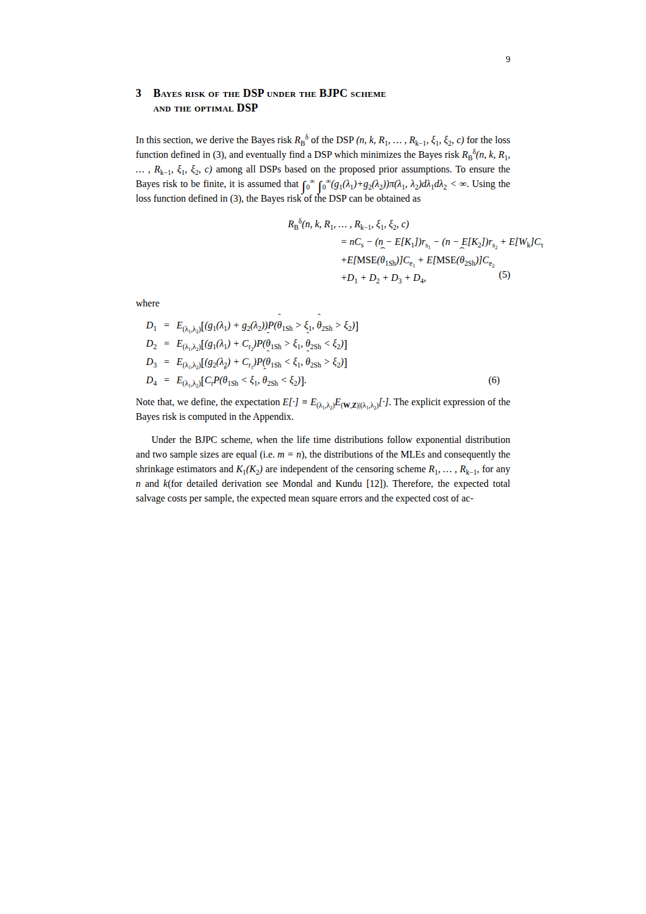9
3 Bayes risk of the DSP under the BJPC scheme and the optimal DSP
In this section, we derive the Bayes risk RBδ of the DSP (n, k, R1, … , Rk−1, ξ1, ξ2, c) for the loss function defined in (3), and eventually find a DSP which minimizes the Bayes risk RBδ(n, k, R1, … , Rk−1, ξ1, ξ2, c) among all DSPs based on the proposed prior assumptions. To ensure the Bayes risk to be finite, it is assumed that ∫0∞ ∫0∞(g1(λ1)+g2(λ2))π(λ1, λ2)dλ1dλ2 < ∞. Using the loss function defined in (3), the Bayes risk of the DSP can be obtained as
RBδ(n, k, R1, … , Rk−1, ξ1, ξ2, c) = nCs − (n − E[K1])rs1 − (n − E[K2])rs2 + E[Wk]Cτ +E[MSE(̂θ1Sh)]Ce1 + E[MSE(̂θ2Sh)]Ce2 +D1 + D2 + D3 + D4,
(5)
where
| D 1 | = | E (λ 1 ,λ 2 ) [ (g 1 (λ 1 ) + g 2 (λ 2 ))P( ̂ θ 1Sh > ξ 1 , ̂ θ 2Sh > ξ 2 ) ] | |
| D 2 | = | E (λ 1 ,λ 2 ) [ (g 1 (λ 1 ) + C r 2 )P( ̂ θ 1Sh > ξ 1 , ̂ θ 2Sh < ξ 2 ) ] | |
| D 3 | = | E (λ 1 ,λ 2 ) [ (g 2 (λ 2 ) + C r 1 )P( ̂ θ 1Sh < ξ 1 , ̂ θ 2Sh > ξ 2 ) ] | |
| D 4 | = | E (λ 1 ,λ 2 ) [ C r P( ̂ θ 1Sh < ξ 1 , ̂ θ 2Sh < ξ 2 ) ] . | (6) |
Note that, we define, the expectation E[·] ≡ E(λ1,λ2)E(W,Z)|(λ1,λ2)[·]. The explicit expression of the Bayes risk is computed in the Appendix.
Under the BJPC scheme, when the life time distributions follow exponential distribution and two sample sizes are equal (i.e. m = n), the distributions of the MLEs and consequently the shrinkage estimators and K1(K2) are independent of the censoring scheme R1, … , Rk−1, for any n and k(for detailed derivation see Mondal and Kundu [12]). Therefore, the expected total salvage costs per sample, the expected mean square errors and the expected cost of ac-